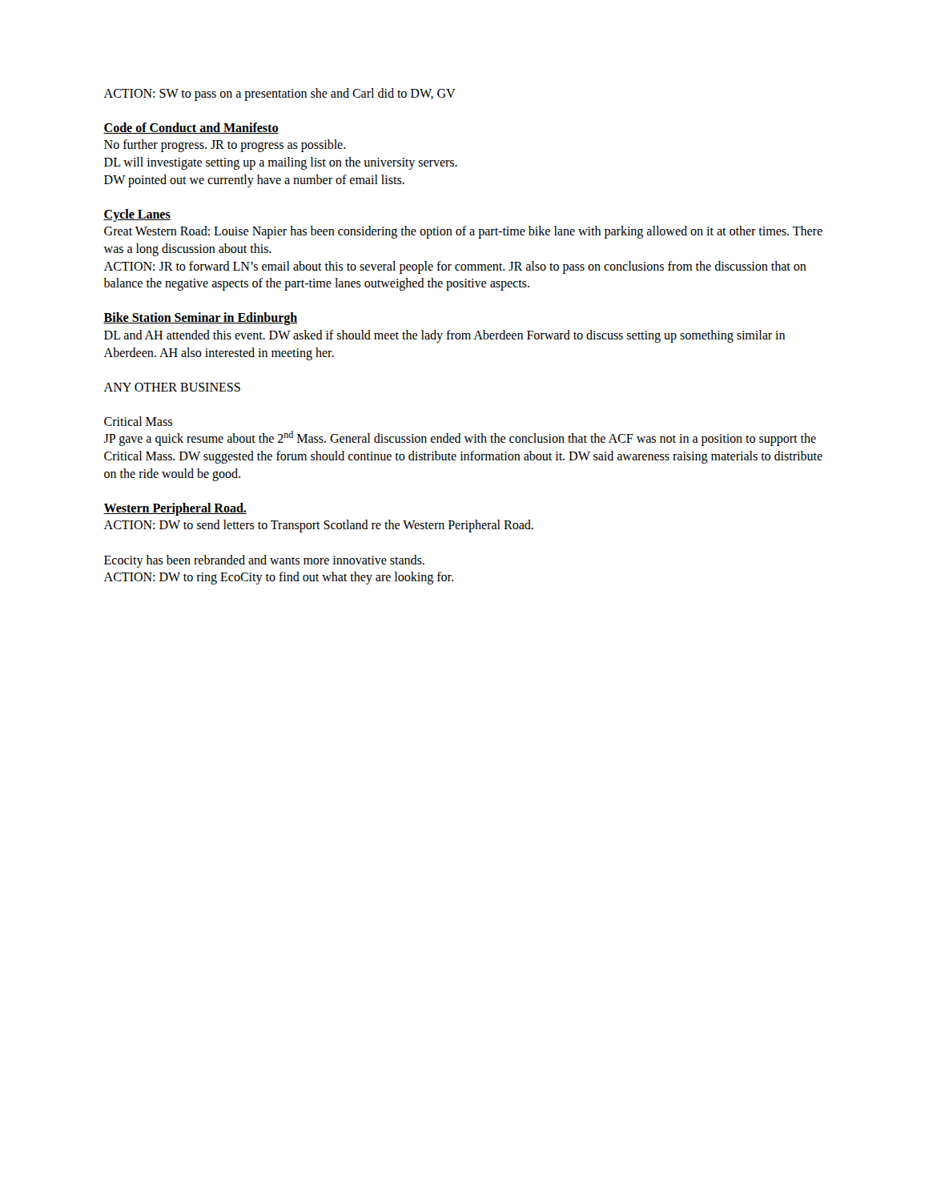ACTION: SW to pass on a presentation she and Carl did to DW, GV
Code of Conduct and Manifesto
No further progress. JR to progress as possible.
DL will investigate setting up a mailing list on the university servers.
DW pointed out we currently have a number of email lists.
Cycle Lanes
Great Western Road: Louise Napier has been considering the option of a part-time bike lane with parking allowed on it at other times. There was a long discussion about this.
ACTION: JR to forward LN’s email about this to several people for comment. JR also to pass on conclusions from the discussion that on balance the negative aspects of the part-time lanes outweighed the positive aspects.
Bike Station Seminar in Edinburgh
DL and AH attended this event. DW asked if should meet the lady from Aberdeen Forward to discuss setting up something similar in Aberdeen. AH also interested in meeting her.
ANY OTHER BUSINESS
Critical Mass
JP gave a quick resume about the 2nd Mass. General discussion ended with the conclusion that the ACF was not in a position to support the Critical Mass. DW suggested the forum should continue to distribute information about it. DW said awareness raising materials to distribute on the ride would be good.
Western Peripheral Road.
ACTION: DW to send letters to Transport Scotland re the Western Peripheral Road.
Ecocity has been rebranded and wants more innovative stands.
ACTION: DW to ring EcoCity to find out what they are looking for.